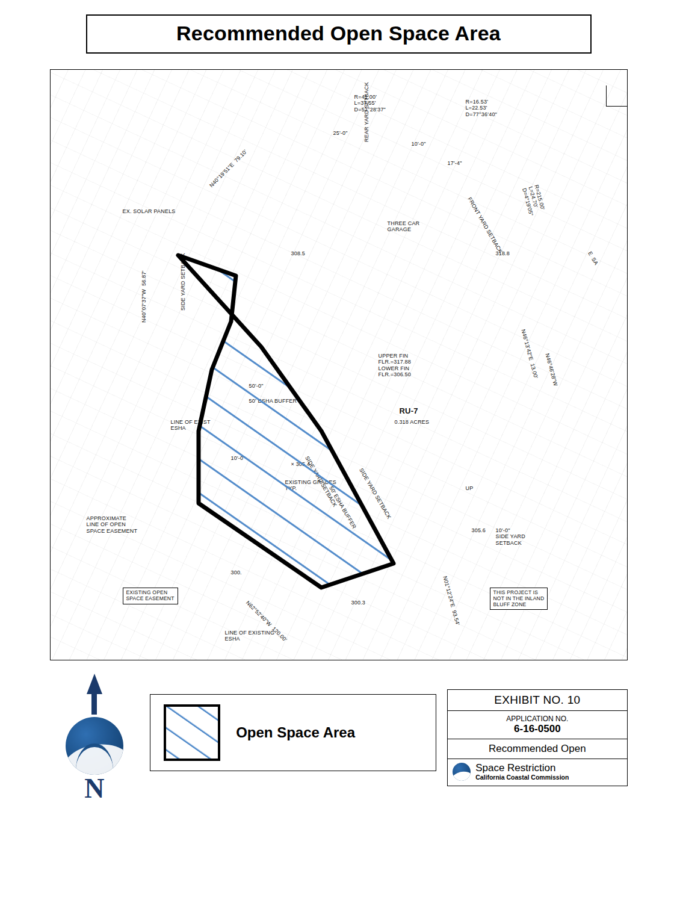Recommended Open Space Area
R=41.00' L=37.55' D=52°28'37"
R=16.53' L=22.53' D=77°36'40"
R=215.00' L=24.70' D=4°19'05"
FRONT YARD SETBACK
REAR YARD SETBACK
25'-0"
10'-0"
17'-4"
N40°19'51"E 79.10'
N40°07'37"W 56.87'
N62°52'40"W 120.00'
N01°12'24"E 93.54'
N46°13'42"E 13.00'
N46°46'28"W
E SA
EX. SOLAR PANELS
THREE CAR GARAGE
308.5
318.8
UPPER FIN FLR.=317.88 LOWER FIN FLR.=306.50
RU-7
0.318 ACRES
50' ESHA BUFFER
LINE OF EXIST ESHA
× 305.4
EXISTING GRADES TYP.
50' ESHA BUFFER
SIDE YARD SETBACK
SIDE YARD SETBACK
SIDE YARD SETBACK
50'-0"
10'-0"
305.6
10'-0" SIDE YARD SETBACK
UP
300.3
300.
APPROXIMATE LINE OF OPEN SPACE EASEMENT
EXISTING OPEN SPACE EASEMENT
LINE OF EXISTING ESHA
THIS PROJECT IS NOT IN THE INLAND BLUFF ZONE
N
Open Space Area
EXHIBIT NO. 10
APPLICATION NO.
6-16-0500
Recommended Open
Space Restriction
California Coastal Commission